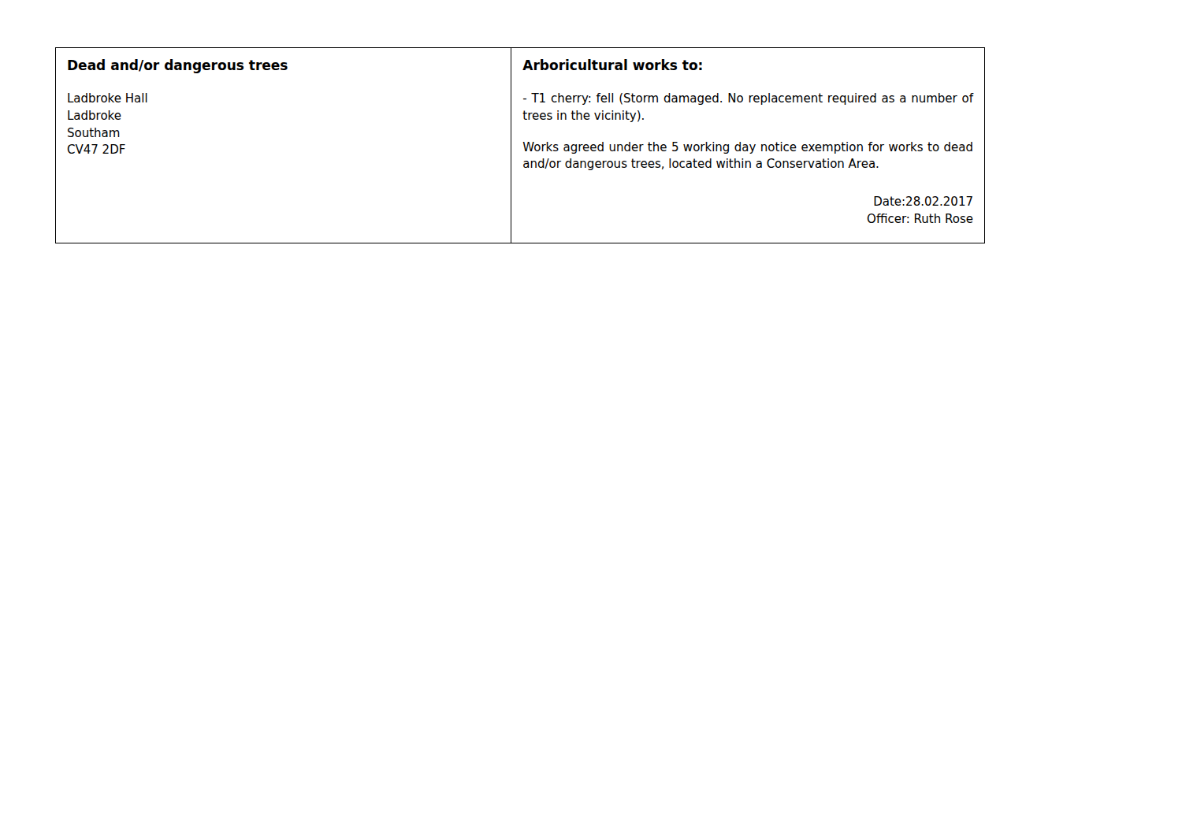| Dead and/or dangerous trees Ladbroke Hall Ladbroke Southam CV47 2DF | Arboricultural works to: - T1 cherry: fell (Storm damaged. No replacement required as a number of trees in the vicinity). Works agreed under the 5 working day notice exemption for works to dead and/or dangerous trees, located within a Conservation Area. Date:28.02.2017 Officer: Ruth Rose |